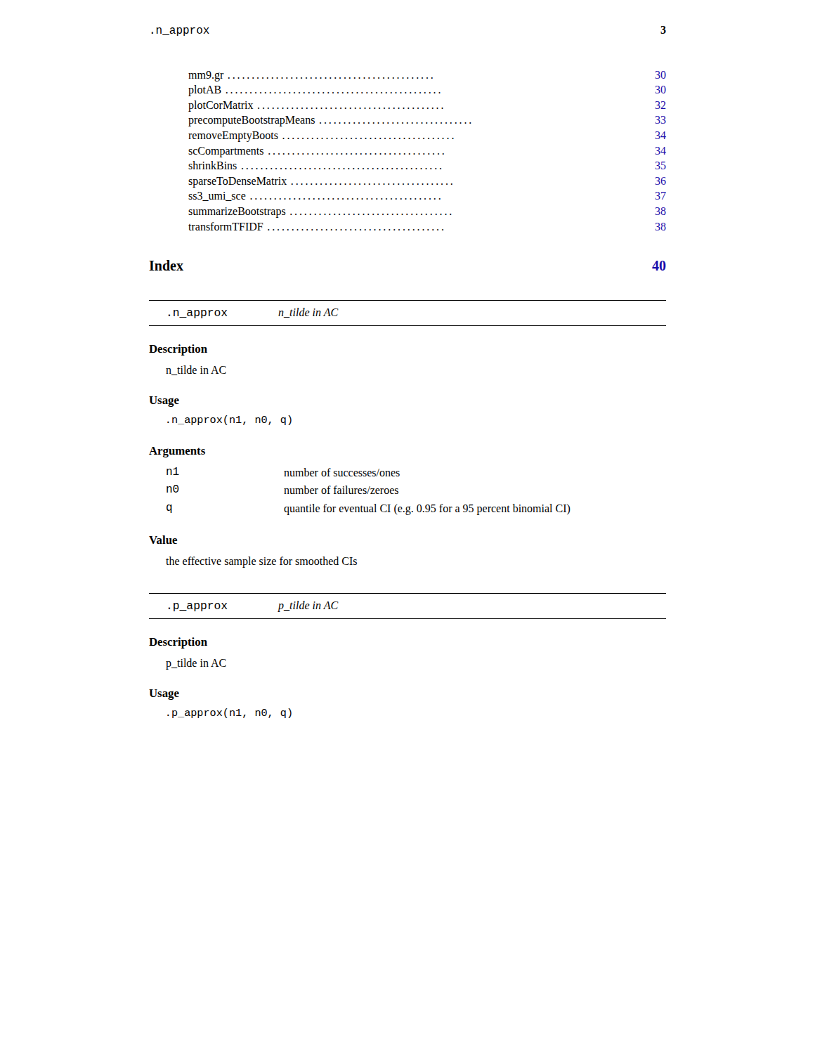.n_approx 3
mm9.gr........................................... 30
plotAB............................................. 30
plotCorMatrix....................................... 32
precomputeBootstrapMeans................................ 33
removeEmptyBoots.................................... 34
scCompartments..................................... 34
shrinkBins.......................................... 35
sparseToDenseMatrix.................................. 36
ss3_umi_sce........................................ 37
summarizeBootstraps.................................. 38
transformTFIDF..................................... 38
Index 40
.n_approx n_tilde in AC
Description
n_tilde in AC
Usage
.n_approx(n1, n0, q)
Arguments
| n1 | number of successes/ones |
| n0 | number of failures/zeroes |
| q | quantile for eventual CI (e.g. 0.95 for a 95 percent binomial CI) |
Value
the effective sample size for smoothed CIs
.p_approx p_tilde in AC
Description
p_tilde in AC
Usage
.p_approx(n1, n0, q)